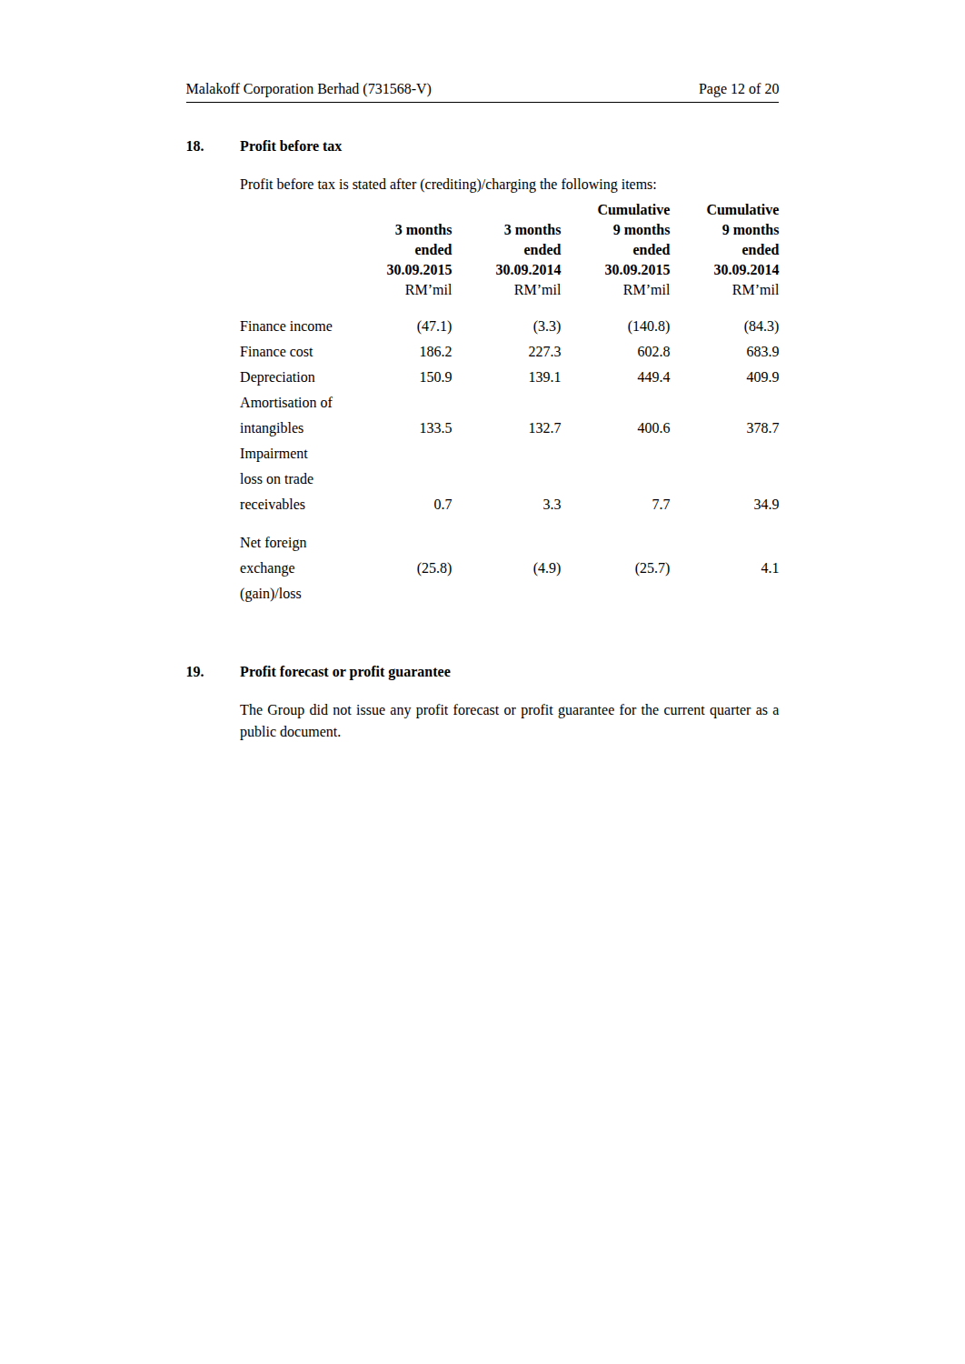Malakoff Corporation Berhad (731568-V) Page 12 of 20
18.
Profit before tax
Profit before tax is stated after (crediting)/charging the following items:
| | | | Cumulative | Cumulative |
| --- | --- | --- | --- | --- |
| | 3 months | 3 months | 9 months | 9 months |
| | ended | ended | ended | ended |
| | 30.09.2015 | 30.09.2014 | 30.09.2015 | 30.09.2014 |
| | RM’mil | RM’mil | RM’mil | RM’mil |
| Finance income | (47.1) | (3.3) | (140.8) | (84.3) |
| Finance cost | 186.2 | 227.3 | 602.8 | 683.9 |
| Depreciation | 150.9 | 139.1 | 449.4 | 409.9 |
| Amortisation of | | | | |
| intangibles | 133.5 | 132.7 | 400.6 | 378.7 |
| Impairment | | | | |
| loss on trade | | | | |
| receivables | 0.7 | 3.3 | 7.7 | 34.9 |
| Net foreign | | | | |
| exchange | (25.8) | (4.9) | (25.7) | 4.1 |
| (gain)/loss | | | | |
19.
Profit forecast or profit guarantee
The Group did not issue any profit forecast or profit guarantee for the current quarter as a public document.